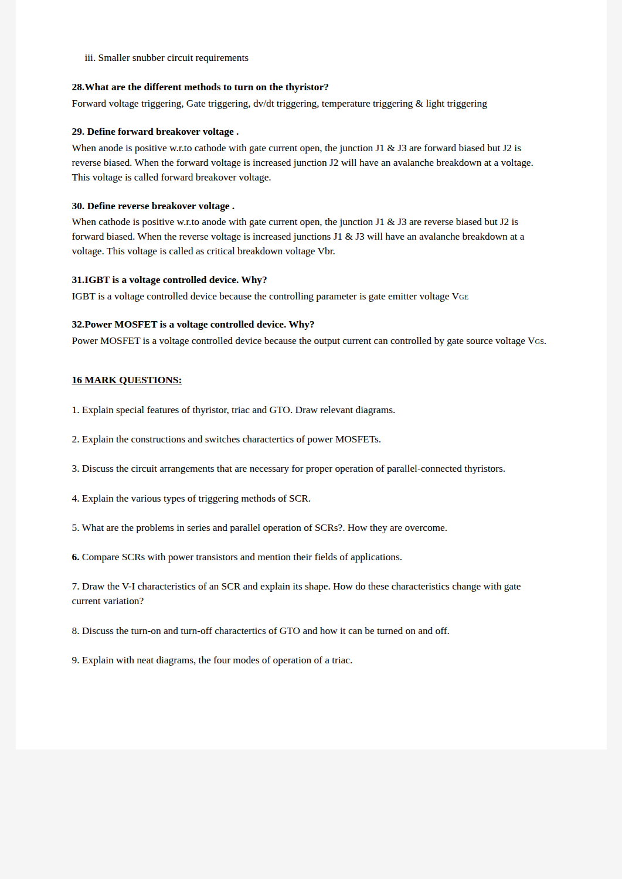Smaller snubber circuit requirements
28.What are the different methods to turn on the thyristor?
Forward voltage triggering, Gate triggering, dv/dt triggering, temperature triggering & light triggering
29. Define forward breakover voltage .
When anode is positive w.r.to cathode with gate current open, the junction J1 & J3 are forward biased but J2 is reverse biased. When the forward voltage is increased junction J2 will have an avalanche breakdown at a voltage. This voltage is called forward breakover voltage.
30. Define reverse breakover voltage .
When cathode is positive w.r.to anode with gate current open, the junction J1 & J3 are reverse biased but J2 is forward biased. When the reverse voltage is increased junctions J1 & J3 will have an avalanche breakdown at a voltage. This voltage is called as critical breakdown voltage Vbr.
31.IGBT is a voltage controlled device. Why?
IGBT is a voltage controlled device because the controlling parameter is gate emitter voltage Vge
32.Power MOSFET is a voltage controlled device. Why?
Power MOSFET is a voltage controlled device because the output current can controlled by gate source voltage Vgs.
16 MARK QUESTIONS:
1. Explain special features of thyristor, triac and GTO. Draw relevant diagrams.
2. Explain the constructions and switches charactertics of power MOSFETs.
3. Discuss the circuit arrangements that are necessary for proper operation of parallel-connected thyristors.
4. Explain the various types of triggering methods of SCR.
5. What are the problems in series and parallel operation of SCRs?. How they are overcome.
6. Compare SCRs with power transistors and mention their fields of applications.
7. Draw the V-I characteristics of an SCR and explain its shape. How do these characteristics change with gate current variation?
8. Discuss the turn-on and turn-off charactertics of GTO and how it can be turned on and off.
9. Explain with neat diagrams, the four modes of operation of a triac.